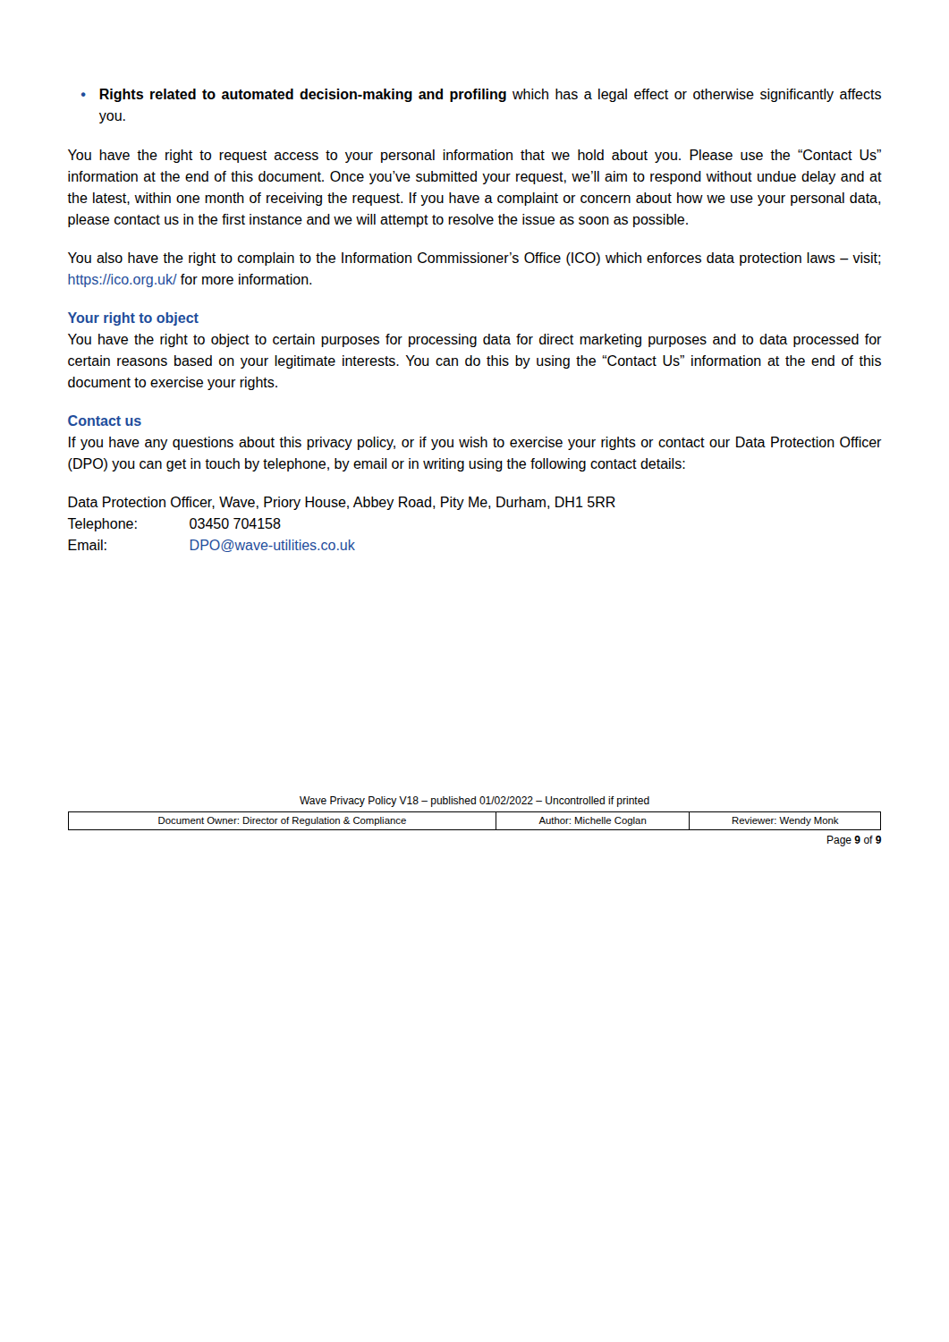•
Rights related to automated decision-making and profiling which has a legal effect or otherwise significantly affects you.
You have the right to request access to your personal information that we hold about you. Please use the “Contact Us” information at the end of this document. Once you’ve submitted your request, we’ll aim to respond without undue delay and at the latest, within one month of receiving the request. If you have a complaint or concern about how we use your personal data, please contact us in the first instance and we will attempt to resolve the issue as soon as possible.
You also have the right to complain to the Information Commissioner’s Office (ICO) which enforces data protection laws – visit; https://ico.org.uk/ for more information.
Your right to object
You have the right to object to certain purposes for processing data for direct marketing purposes and to data processed for certain reasons based on your legitimate interests. You can do this by using the “Contact Us” information at the end of this document to exercise your rights.
Contact us
If you have any questions about this privacy policy, or if you wish to exercise your rights or contact our Data Protection Officer (DPO) you can get in touch by telephone, by email or in writing using the following contact details:
Data Protection Officer, Wave, Priory House, Abbey Road, Pity Me, Durham, DH1 5RR
Telephone:
03450 704158
Email:
DPO@wave-utilities.co.uk
Wave Privacy Policy V18 – published 01/02/2022 – Uncontrolled if printed
| Document Owner: Director of Regulation & Compliance | Author: Michelle Coglan | Reviewer: Wendy Monk |
Page 9 of 9